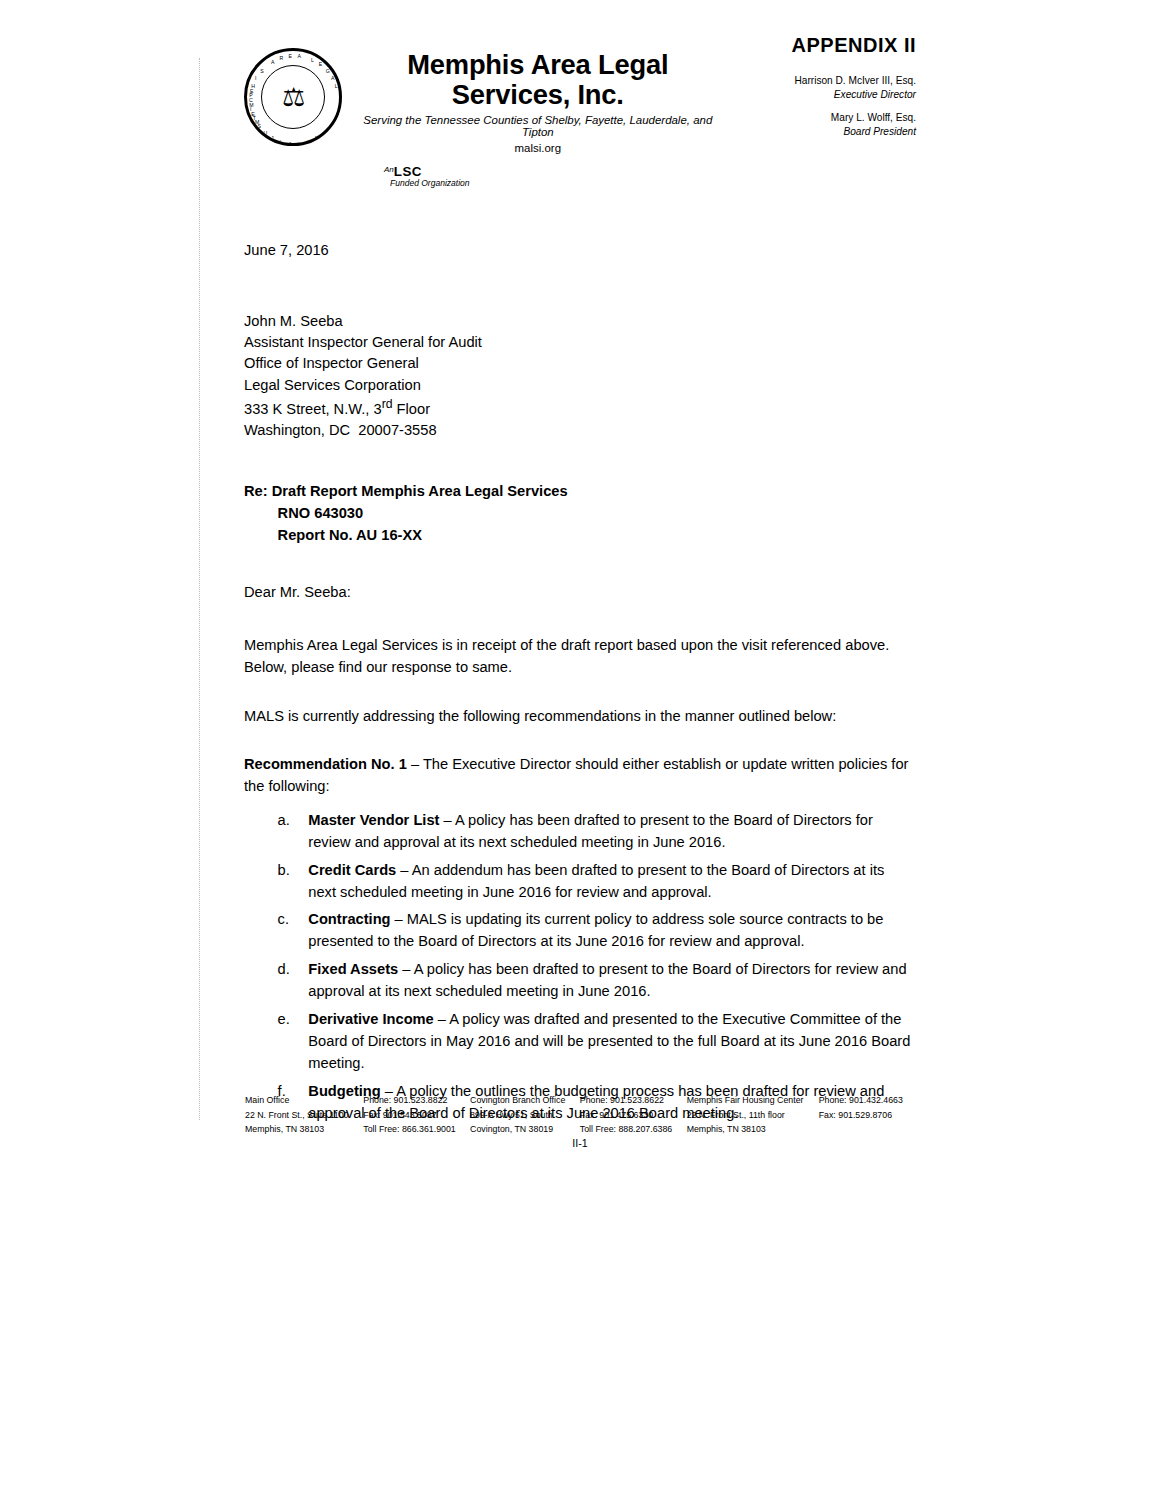APPENDIX II
M E M P H I S A R E A L E G A L E Q U A L J U S T I C E
⚖
Memphis Area Legal Services, Inc.
Serving the Tennessee Counties of Shelby, Fayette, Lauderdale, and Tipton
malsi.org
An LSC Funded Organization
Harrison D. McIver III, Esq.
Executive Director
Mary L. Wolff, Esq.
Board President
June 7, 2016
John M. Seeba
Assistant Inspector General for Audit
Office of Inspector General
Legal Services Corporation
333 K Street, N.W., 3rd Floor
Washington, DC 20007-3558
Re: Draft Report Memphis Area Legal Services
RNO 643030
Report No. AU 16-XX
Dear Mr. Seeba:
Memphis Area Legal Services is in receipt of the draft report based upon the visit referenced above. Below, please find our response to same.
MALS is currently addressing the following recommendations in the manner outlined below:
Recommendation No. 1 – The Executive Director should either establish or update written policies for the following:
a. Master Vendor List – A policy has been drafted to present to the Board of Directors for review and approval at its next scheduled meeting in June 2016.
b. Credit Cards – An addendum has been drafted to present to the Board of Directors at its next scheduled meeting in June 2016 for review and approval.
c. Contracting – MALS is updating its current policy to address sole source contracts to be presented to the Board of Directors at its June 2016 for review and approval.
d. Fixed Assets – A policy has been drafted to present to the Board of Directors for review and approval at its next scheduled meeting in June 2016.
e. Derivative Income – A policy was drafted and presented to the Executive Committee of the Board of Directors in May 2016 and will be presented to the full Board at its June 2016 Board meeting.
f. Budgeting – A policy the outlines the budgeting process has been drafted for review and approval of the Board of Directors at its June 2016 Board meeting.
| Main Office | Phone: 901.523.8822 | Covington Branch Office | Phone: 901.523.8622 | Memphis Fair Housing Center | Phone: 901.432.4663 |
| 22 N. Front St., Suite 1100 | Fax: 901.543.5087 | 899-A Hwy 51, South | Fax: 901.475.6330 | 22 N. Front St., 11th floor | Fax: 901.529.8706 |
| Memphis, TN 38103 | Toll Free: 866.361.9001 | Covington, TN 38019 | Toll Free: 888.207.6386 | Memphis, TN 38103 | |
II-1